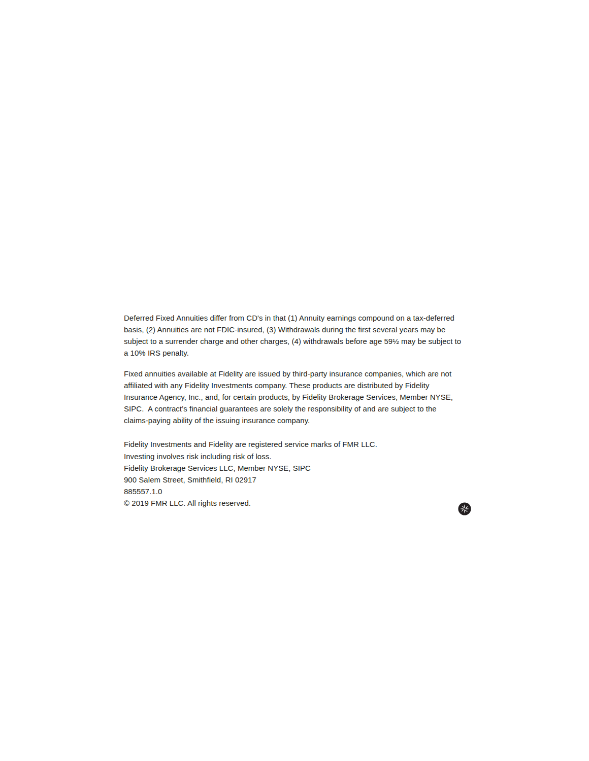Deferred Fixed Annuities differ from CD's in that (1) Annuity earnings compound on a tax-deferred basis, (2) Annuities are not FDIC-insured, (3) Withdrawals during the first several years may be subject to a surrender charge and other charges, (4) withdrawals before age 59½ may be subject to a 10% IRS penalty.
Fixed annuities available at Fidelity are issued by third-party insurance companies, which are not affiliated with any Fidelity Investments company. These products are distributed by Fidelity Insurance Agency, Inc., and, for certain products, by Fidelity Brokerage Services, Member NYSE, SIPC. A contract’s financial guarantees are solely the responsibility of and are subject to the claims-paying ability of the issuing insurance company.
Fidelity Investments and Fidelity are registered service marks of FMR LLC. Investing involves risk including risk of loss. Fidelity Brokerage Services LLC, Member NYSE, SIPC 900 Salem Street, Smithfield, RI 02917 885557.1.0 © 2019 FMR LLC. All rights reserved.